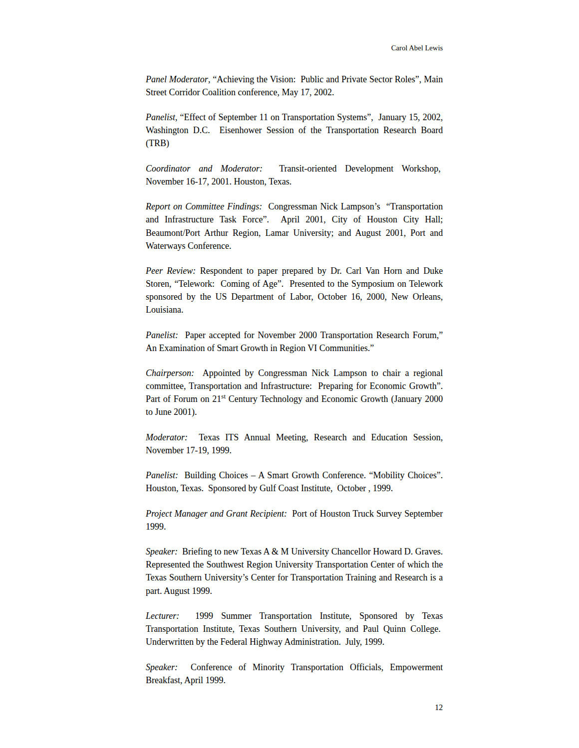Carol Abel Lewis
Panel Moderator, “Achieving the Vision: Public and Private Sector Roles”, Main Street Corridor Coalition conference, May 17, 2002.
Panelist, “Effect of September 11 on Transportation Systems”, January 15, 2002, Washington D.C. Eisenhower Session of the Transportation Research Board (TRB)
Coordinator and Moderator: Transit-oriented Development Workshop, November 16-17, 2001. Houston, Texas.
Report on Committee Findings: Congressman Nick Lampson’s “Transportation and Infrastructure Task Force”. April 2001, City of Houston City Hall; Beaumont/Port Arthur Region, Lamar University; and August 2001, Port and Waterways Conference.
Peer Review: Respondent to paper prepared by Dr. Carl Van Horn and Duke Storen, “Telework: Coming of Age”. Presented to the Symposium on Telework sponsored by the US Department of Labor, October 16, 2000, New Orleans, Louisiana.
Panelist: Paper accepted for November 2000 Transportation Research Forum,” An Examination of Smart Growth in Region VI Communities.”
Chairperson: Appointed by Congressman Nick Lampson to chair a regional committee, Transportation and Infrastructure: Preparing for Economic Growth”. Part of Forum on 21st Century Technology and Economic Growth (January 2000 to June 2001).
Moderator: Texas ITS Annual Meeting, Research and Education Session, November 17-19, 1999.
Panelist: Building Choices – A Smart Growth Conference. “Mobility Choices”. Houston, Texas. Sponsored by Gulf Coast Institute, October , 1999.
Project Manager and Grant Recipient: Port of Houston Truck Survey September 1999.
Speaker: Briefing to new Texas A & M University Chancellor Howard D. Graves. Represented the Southwest Region University Transportation Center of which the Texas Southern University’s Center for Transportation Training and Research is a part. August 1999.
Lecturer: 1999 Summer Transportation Institute, Sponsored by Texas Transportation Institute, Texas Southern University, and Paul Quinn College. Underwritten by the Federal Highway Administration. July, 1999.
Speaker: Conference of Minority Transportation Officials, Empowerment Breakfast, April 1999.
12